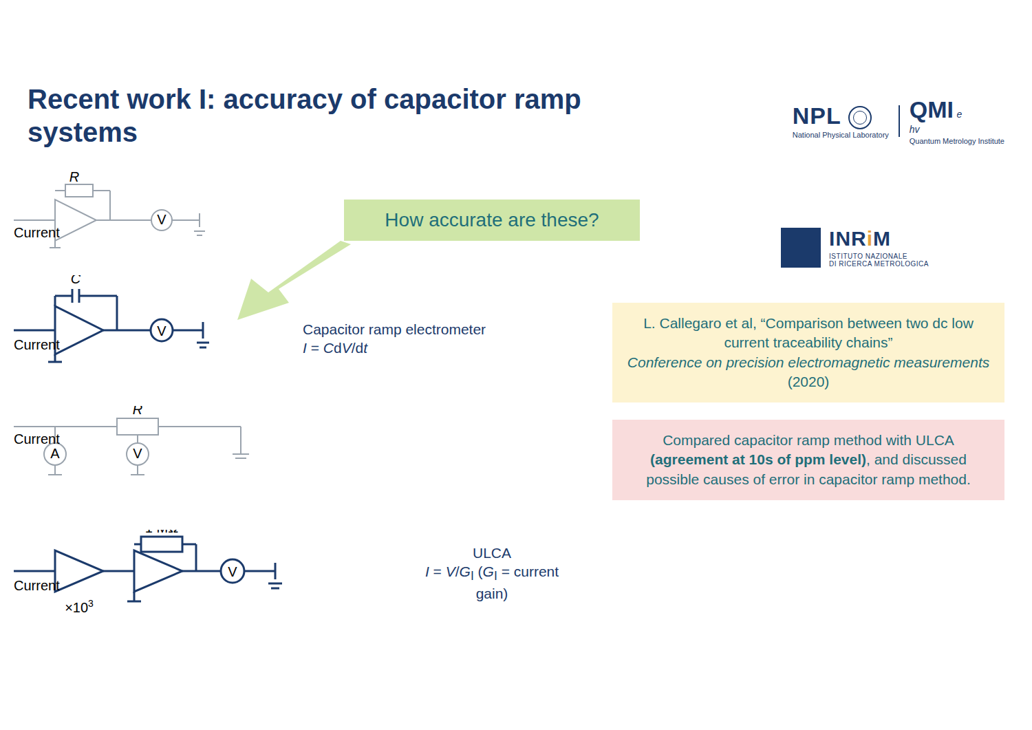Recent work I: accuracy of capacitor ramp systems
NPL National Physical Laboratory
QMI e
hv Quantum Metrology Institute
INRi M ISTITUTO NAZIONALE
DI RICERCA METROLOGICA
How accurate are these?
R V Current C V Current
Capacitor ramp electrometer
I = CdV/dt
R A V Current V Current ×103 1 MΩ
ULCA
I = V/GI (GI = current gain)
L. Callegaro et al, “Comparison between two dc low current traceability chains”
Conference on precision electromagnetic measurements (2020)
Compared capacitor ramp method with ULCA (agreement at 10s of ppm level), and discussed possible causes of error in capacitor ramp method.